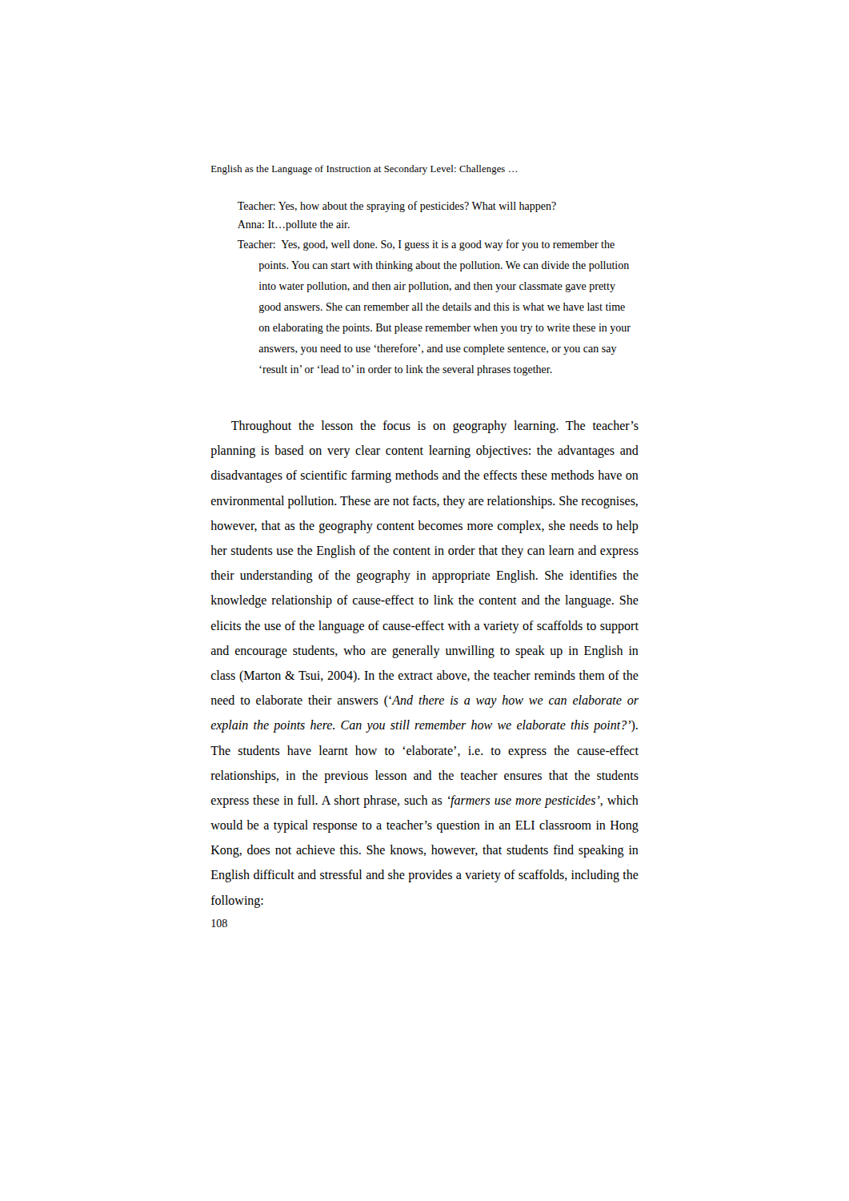English as the Language of Instruction at Secondary Level: Challenges …
Teacher: Yes, how about the spraying of pesticides? What will happen?
Anna: It…pollute the air.
Teacher: Yes, good, well done. So, I guess it is a good way for you to remember the points. You can start with thinking about the pollution. We can divide the pollution into water pollution, and then air pollution, and then your classmate gave pretty good answers. She can remember all the details and this is what we have last time on elaborating the points. But please remember when you try to write these in your answers, you need to use ‘therefore’, and use complete sentence, or you can say ‘result in’ or ‘lead to’ in order to link the several phrases together.
Throughout the lesson the focus is on geography learning. The teacher’s planning is based on very clear content learning objectives: the advantages and disadvantages of scientific farming methods and the effects these methods have on environmental pollution. These are not facts, they are relationships. She recognises, however, that as the geography content becomes more complex, she needs to help her students use the English of the content in order that they can learn and express their understanding of the geography in appropriate English. She identifies the knowledge relationship of cause-effect to link the content and the language. She elicits the use of the language of cause-effect with a variety of scaffolds to support and encourage students, who are generally unwilling to speak up in English in class (Marton & Tsui, 2004). In the extract above, the teacher reminds them of the need to elaborate their answers (‘And there is a way how we can elaborate or explain the points here. Can you still remember how we elaborate this point?’). The students have learnt how to ‘elaborate’, i.e. to express the cause-effect relationships, in the previous lesson and the teacher ensures that the students express these in full. A short phrase, such as ‘farmers use more pesticides’, which would be a typical response to a teacher’s question in an ELI classroom in Hong Kong, does not achieve this. She knows, however, that students find speaking in English difficult and stressful and she provides a variety of scaffolds, including the following:
108